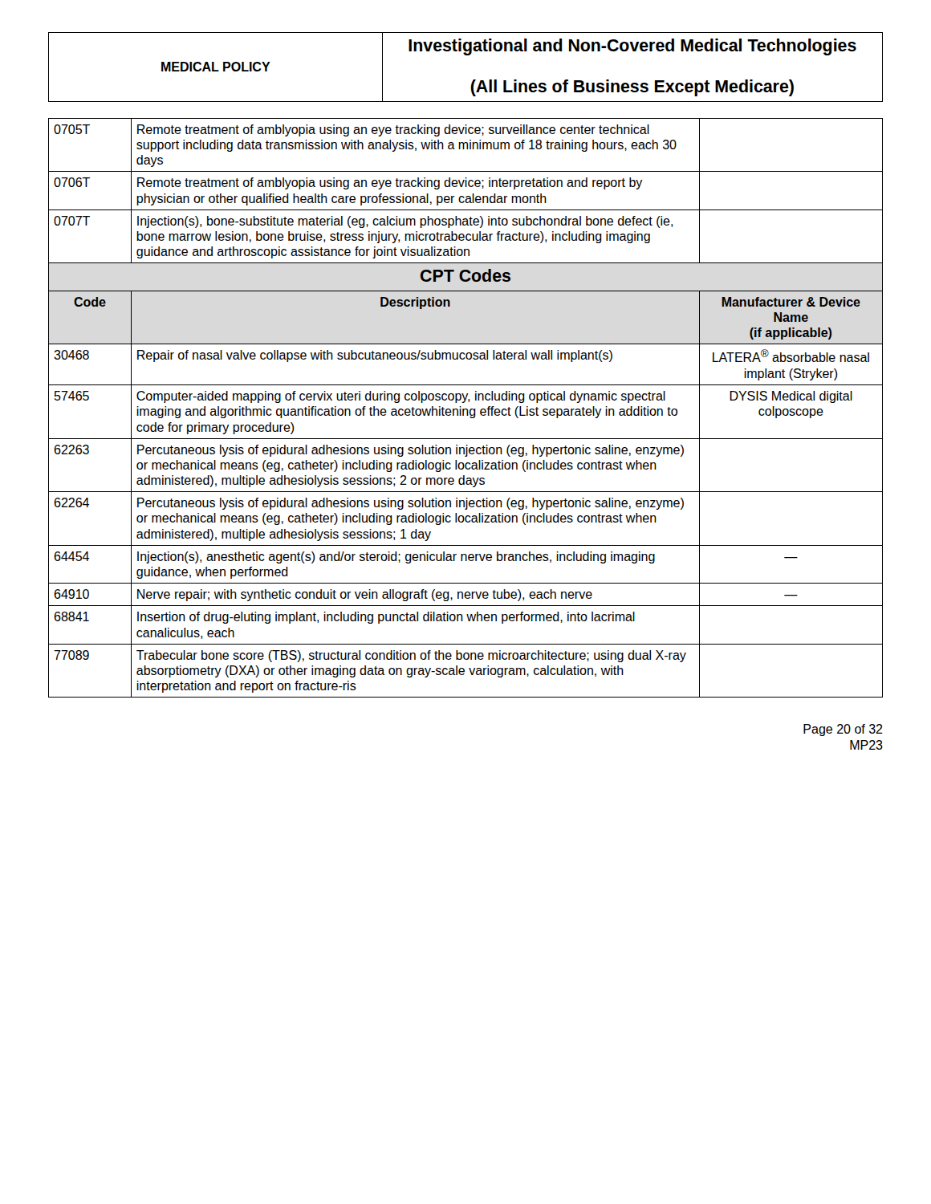| MEDICAL POLICY | Investigational and Non-Covered Medical Technologies (All Lines of Business Except Medicare) |
| 0705T | Remote treatment of amblyopia using an eye tracking device; surveillance center technical support including data transmission with analysis, with a minimum of 18 training hours, each 30 days | |
| 0706T | Remote treatment of amblyopia using an eye tracking device; interpretation and report by physician or other qualified health care professional, per calendar month | |
| 0707T | Injection(s), bone-substitute material (eg, calcium phosphate) into subchondral bone defect (ie, bone marrow lesion, bone bruise, stress injury, microtrabecular fracture), including imaging guidance and arthroscopic assistance for joint visualization | |
| CPT Codes |
| Code | Description | Manufacturer & Device Name (if applicable) |
| 30468 | Repair of nasal valve collapse with subcutaneous/submucosal lateral wall implant(s) | LATERA ® absorbable nasal implant (Stryker) |
| 57465 | Computer-aided mapping of cervix uteri during colposcopy, including optical dynamic spectral imaging and algorithmic quantification of the acetowhitening effect (List separately in addition to code for primary procedure) | DYSIS Medical digital colposcope |
| 62263 | Percutaneous lysis of epidural adhesions using solution injection (eg, hypertonic saline, enzyme) or mechanical means (eg, catheter) including radiologic localization (includes contrast when administered), multiple adhesiolysis sessions; 2 or more days | |
| 62264 | Percutaneous lysis of epidural adhesions using solution injection (eg, hypertonic saline, enzyme) or mechanical means (eg, catheter) including radiologic localization (includes contrast when administered), multiple adhesiolysis sessions; 1 day | |
| 64454 | Injection(s), anesthetic agent(s) and/or steroid; genicular nerve branches, including imaging guidance, when performed | — |
| 64910 | Nerve repair; with synthetic conduit or vein allograft (eg, nerve tube), each nerve | — |
| 68841 | Insertion of drug-eluting implant, including punctal dilation when performed, into lacrimal canaliculus, each | |
| 77089 | Trabecular bone score (TBS), structural condition of the bone microarchitecture; using dual X-ray absorptiometry (DXA) or other imaging data on gray-scale variogram, calculation, with interpretation and report on fracture-ris | |
Page 20 of 32
MP23